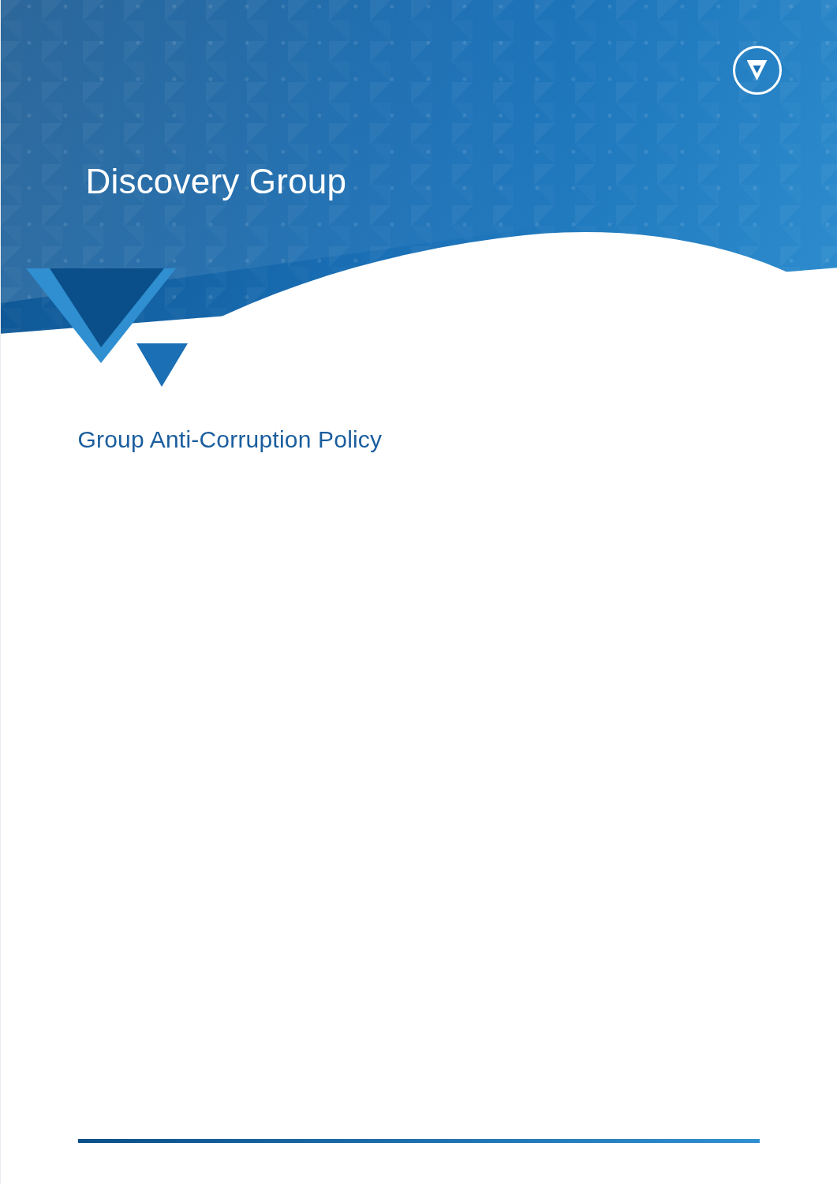Discovery Group
Group Anti-Corruption Policy